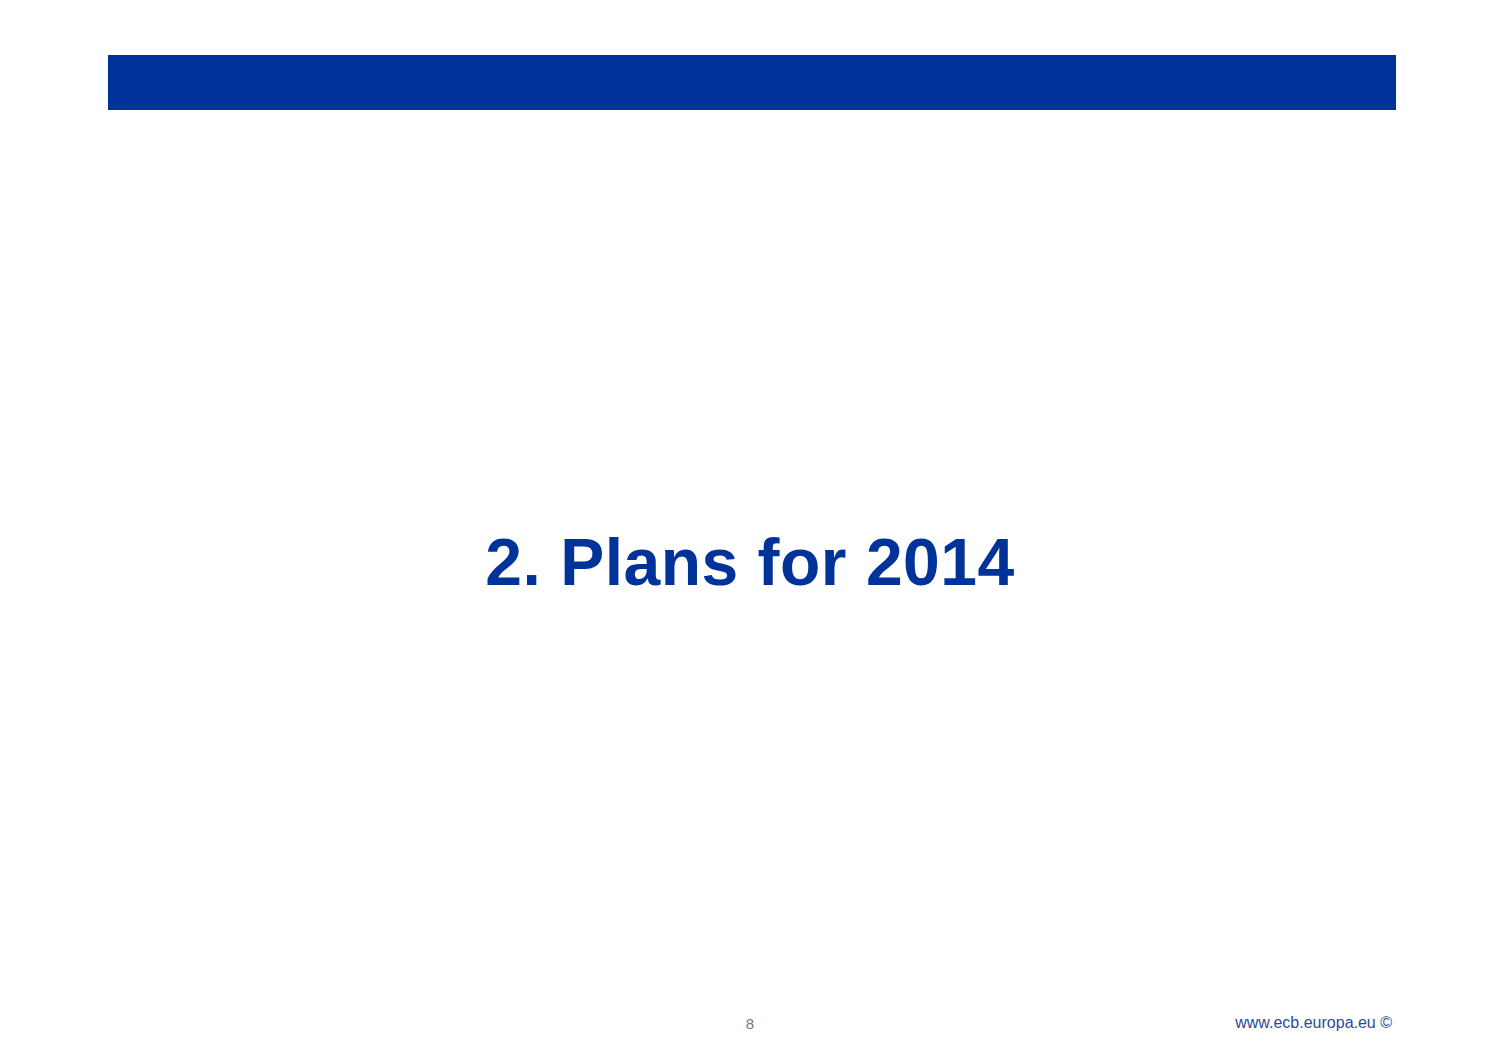2. Plans for 2014
8
www.ecb.europa.eu ©